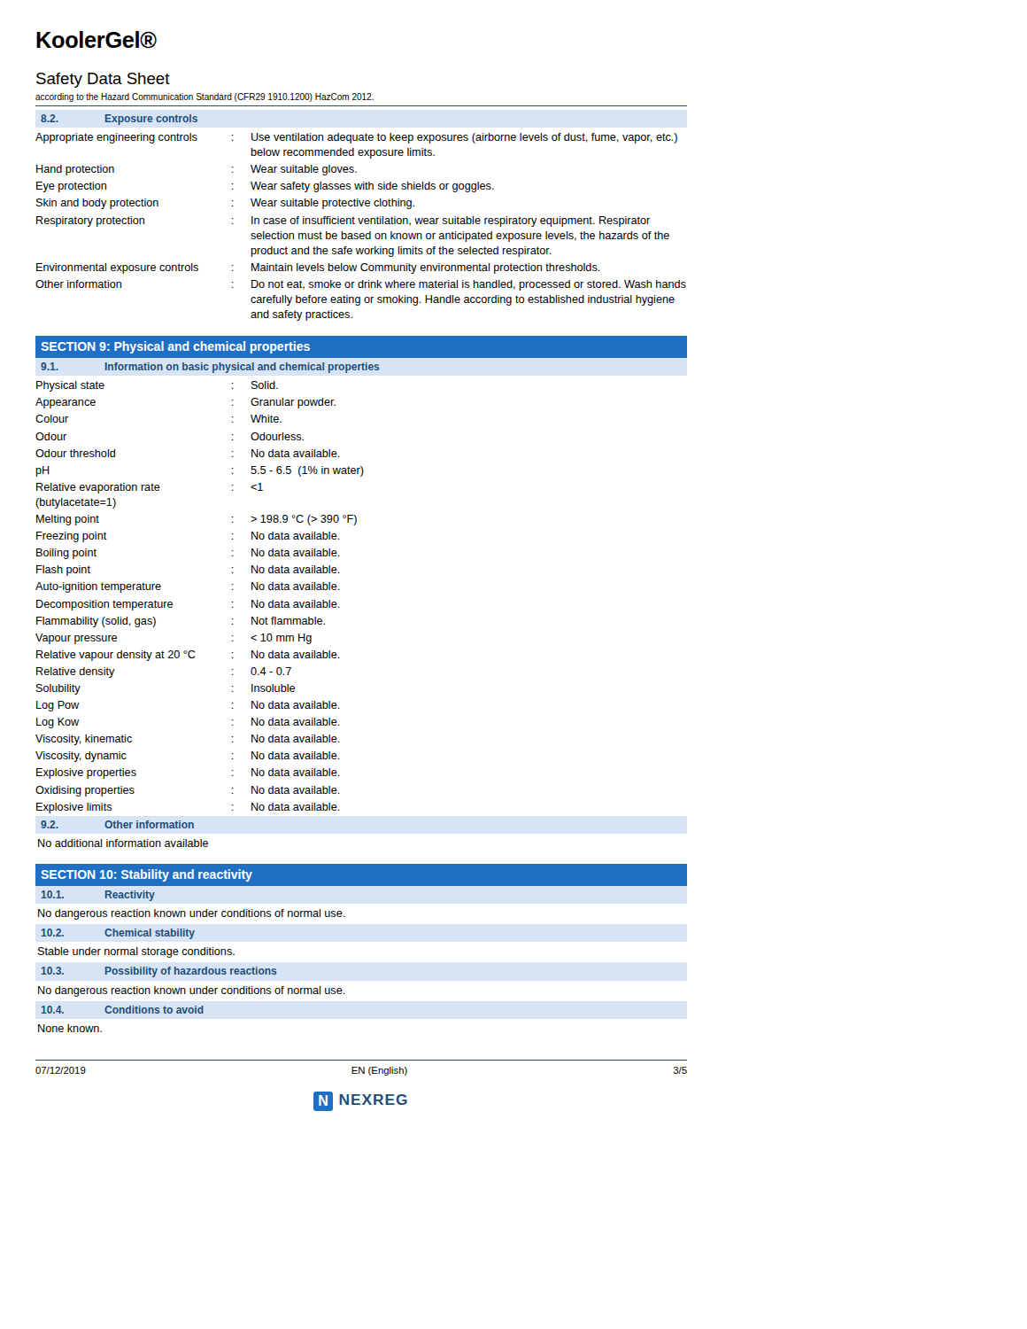KoolerGel®
Safety Data Sheet
according to the Hazard Communication Standard (CFR29 1910.1200) HazCom 2012.
8.2. Exposure controls
| Appropriate engineering controls | : | Use ventilation adequate to keep exposures (airborne levels of dust, fume, vapor, etc.) below recommended exposure limits. |
| Hand protection | : | Wear suitable gloves. |
| Eye protection | : | Wear safety glasses with side shields or goggles. |
| Skin and body protection | : | Wear suitable protective clothing. |
| Respiratory protection | : | In case of insufficient ventilation, wear suitable respiratory equipment. Respirator selection must be based on known or anticipated exposure levels, the hazards of the product and the safe working limits of the selected respirator. |
| Environmental exposure controls | : | Maintain levels below Community environmental protection thresholds. |
| Other information | : | Do not eat, smoke or drink where material is handled, processed or stored. Wash hands carefully before eating or smoking. Handle according to established industrial hygiene and safety practices. |
SECTION 9: Physical and chemical properties
9.1. Information on basic physical and chemical properties
| Physical state | : | Solid. |
| Appearance | : | Granular powder. |
| Colour | : | White. |
| Odour | : | Odourless. |
| Odour threshold | : | No data available. |
| pH | : | 5.5 - 6.5 (1% in water) |
| Relative evaporation rate (butylacetate=1) | : | <1 |
| Melting point | : | > 198.9 °C (> 390 °F) |
| Freezing point | : | No data available. |
| Boiling point | : | No data available. |
| Flash point | : | No data available. |
| Auto-ignition temperature | : | No data available. |
| Decomposition temperature | : | No data available. |
| Flammability (solid, gas) | : | Not flammable. |
| Vapour pressure | : | < 10 mm Hg |
| Relative vapour density at 20 °C | : | No data available. |
| Relative density | : | 0.4 - 0.7 |
| Solubility | : | Insoluble |
| Log Pow | : | No data available. |
| Log Kow | : | No data available. |
| Viscosity, kinematic | : | No data available. |
| Viscosity, dynamic | : | No data available. |
| Explosive properties | : | No data available. |
| Oxidising properties | : | No data available. |
| Explosive limits | : | No data available. |
9.2. Other information
No additional information available
SECTION 10: Stability and reactivity
10.1. Reactivity
No dangerous reaction known under conditions of normal use.
10.2. Chemical stability
Stable under normal storage conditions.
10.3. Possibility of hazardous reactions
No dangerous reaction known under conditions of normal use.
10.4. Conditions to avoid
None known.
07/12/2019 EN (English) 3/5
NNEXREG